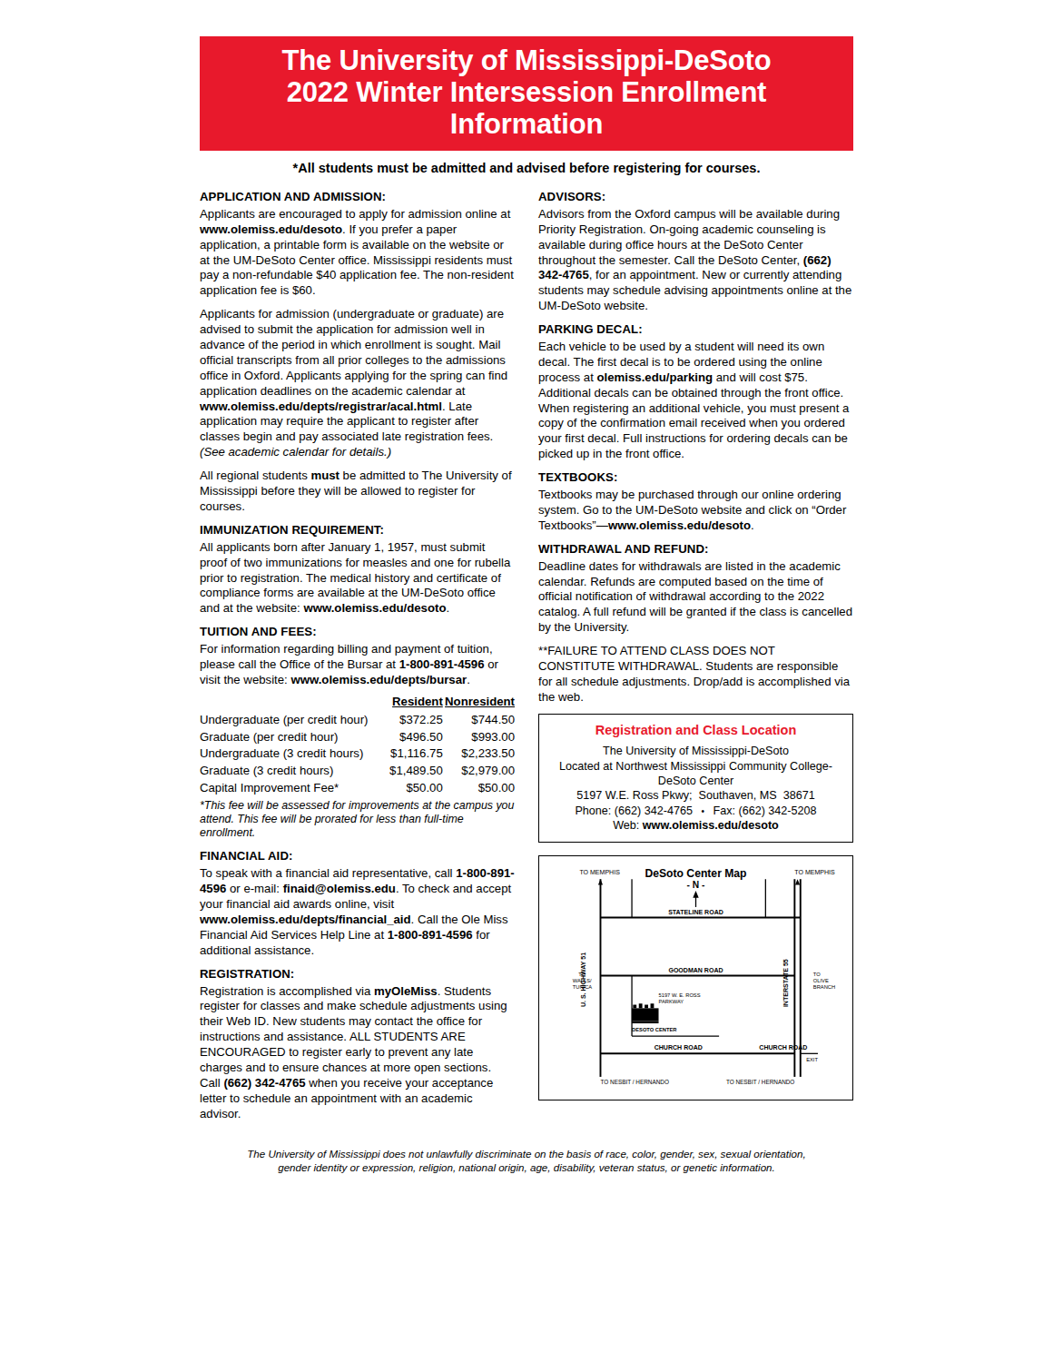The University of Mississippi-DeSoto
2022 Winter Intersession Enrollment Information
*All students must be admitted and advised before registering for courses.
Application and Admission:
Applicants are encouraged to apply for admission online at www.olemiss.edu/desoto. If you prefer a paper application, a printable form is available on the website or at the UM-DeSoto Center office. Mississippi residents must pay a non-refundable $40 application fee. The non-resident application fee is $60.
Applicants for admission (undergraduate or graduate) are advised to submit the application for admission well in advance of the period in which enrollment is sought. Mail official transcripts from all prior colleges to the admissions office in Oxford. Applicants applying for the spring can find application deadlines on the academic calendar at www.olemiss.edu/depts/registrar/acal.html. Late application may require the applicant to register after classes begin and pay associated late registration fees. (See academic calendar for details.)
All regional students must be admitted to The University of Mississippi before they will be allowed to register for courses.
Immunization Requirement:
All applicants born after January 1, 1957, must submit proof of two immunizations for measles and one for rubella prior to registration. The medical history and certificate of compliance forms are available at the UM-DeSoto office and at the website: www.olemiss.edu/desoto.
Tuition and Fees:
For information regarding billing and payment of tuition, please call the Office of the Bursar at 1-800-891-4596 or visit the website: www.olemiss.edu/depts/bursar.
| | Resident | Nonresident |
| --- | --- | --- |
| Undergraduate (per credit hour) | $372.25 | $744.50 |
| Graduate (per credit hour) | $496.50 | $993.00 |
| Undergraduate (3 credit hours) | $1,116.75 | $2,233.50 |
| Graduate (3 credit hours) | $1,489.50 | $2,979.00 |
| Capital Improvement Fee* | $50.00 | $50.00 |
*This fee will be assessed for improvements at the campus you attend. This fee will be prorated for less than full-time enrollment.
Financial Aid:
To speak with a financial aid representative, call 1-800-891-4596 or e-mail: finaid@olemiss.edu. To check and accept your financial aid awards online, visit www.olemiss.edu/depts/financial_aid. Call the Ole Miss Financial Aid Services Help Line at 1-800-891-4596 for additional assistance.
Registration:
Registration is accomplished via myOleMiss. Students register for classes and make schedule adjustments using their Web ID. New students may contact the office for instructions and assistance. ALL STUDENTS ARE ENCOURAGED to register early to prevent any late charges and to ensure chances at more open sections. Call (662) 342-4765 when you receive your acceptance letter to schedule an appointment with an academic advisor.
Advisors:
Advisors from the Oxford campus will be available during Priority Registration. On-going academic counseling is available during office hours at the DeSoto Center throughout the semester. Call the DeSoto Center, (662) 342-4765, for an appointment. New or currently attending students may schedule advising appointments online at the UM-DeSoto website.
Parking Decal:
Each vehicle to be used by a student will need its own decal. The first decal is to be ordered using the online process at olemiss.edu/parking and will cost $75. Additional decals can be obtained through the front office. When registering an additional vehicle, you must present a copy of the confirmation email received when you ordered your first decal. Full instructions for ordering decals can be picked up in the front office.
Textbooks:
Textbooks may be purchased through our online ordering system. Go to the UM-DeSoto website and click on “Order Textbooks”—www.olemiss.edu/desoto.
Withdrawal and Refund:
Deadline dates for withdrawals are listed in the academic calendar. Refunds are computed based on the time of official notification of withdrawal according to the 2022 catalog. A full refund will be granted if the class is cancelled by the University.
**FAILURE TO ATTEND CLASS DOES NOT CONSTITUTE WITHDRAWAL. Students are responsible for all schedule adjustments. Drop/add is accomplished via the web.
Registration and Class Location
The University of Mississippi-DeSoto
Located at Northwest Mississippi Community College-DeSoto Center
5197 W.E. Ross Pkwy; Southaven, MS 38671
Phone: (662) 342-4765 • Fax: (662) 342-5208
Web: www.olemiss.edu/desoto
DeSoto Center Map - N - TO MEMPHIS TO MEMPHIS U. S. HIGHWAY 51 TO WALLS/ TUNICA INTERSTATE 55 TO OLIVE BRANCH STATELINE ROAD GOODMAN ROAD 5197 W. E. ROSS PARKWAY DESOTO CENTER CHURCH ROAD CHURCH ROAD EXIT TO NESBIT / HERNANDO TO NESBIT / HERNANDO
The University of Mississippi does not unlawfully discriminate on the basis of race, color, gender, sex, sexual orientation,
gender identity or expression, religion, national origin, age, disability, veteran status, or genetic information.